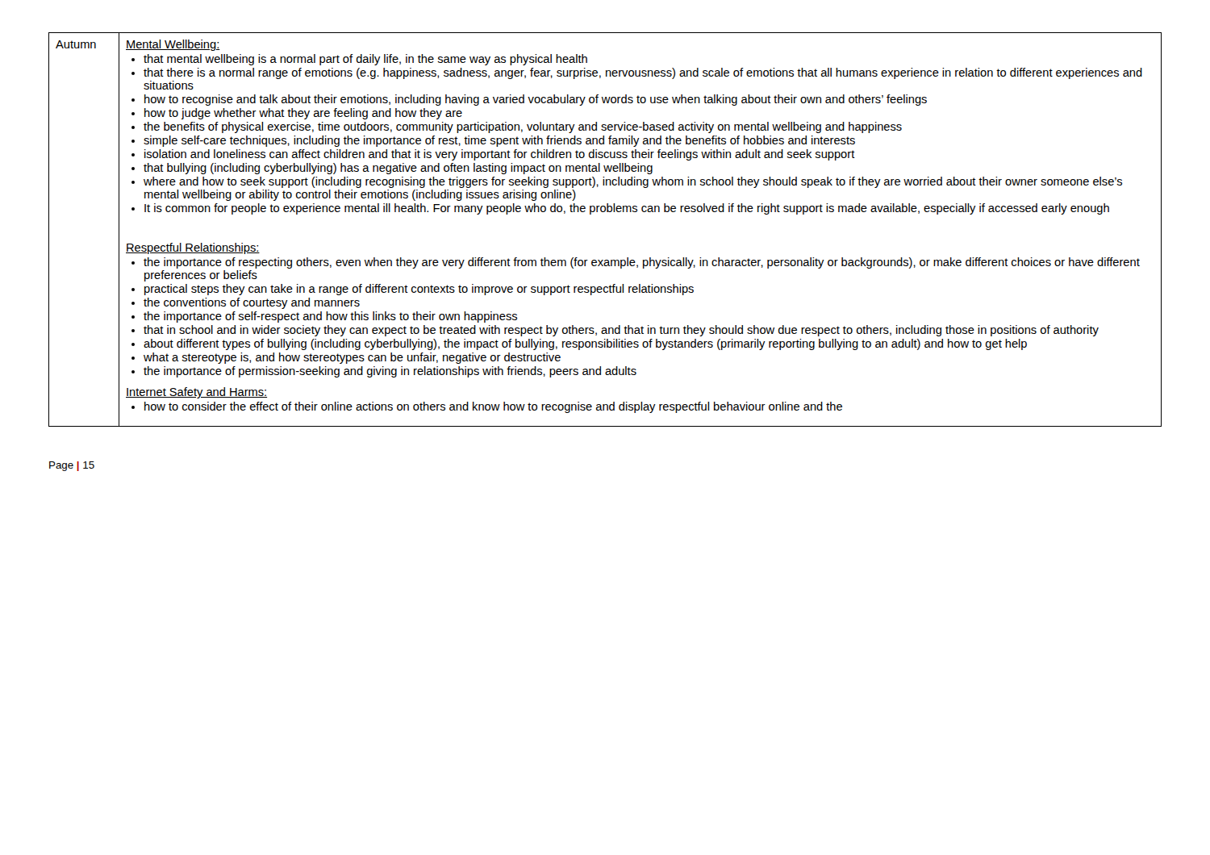| Autumn | Mental Wellbeing: that mental wellbeing is a normal part of daily life, in the same way as physical health that there is a normal range of emotions (e.g. happiness, sadness, anger, fear, surprise, nervousness) and scale of emotions that all humans experience in relation to different experiences and situations how to recognise and talk about their emotions, including having a varied vocabulary of words to use when talking about their own and others’ feelings how to judge whether what they are feeling and how they are the benefits of physical exercise, time outdoors, community participation, voluntary and service-based activity on mental wellbeing and happiness simple self-care techniques, including the importance of rest, time spent with friends and family and the benefits of hobbies and interests isolation and loneliness can affect children and that it is very important for children to discuss their feelings within adult and seek support that bullying (including cyberbullying) has a negative and often lasting impact on mental wellbeing where and how to seek support (including recognising the triggers for seeking support), including whom in school they should speak to if they are worried about their owner someone else’s mental wellbeing or ability to control their emotions (including issues arising online) It is common for people to experience mental ill health. For many people who do, the problems can be resolved if the right support is made available, especially if accessed early enough Respectful Relationships: the importance of respecting others, even when they are very different from them (for example, physically, in character, personality or backgrounds), or make different choices or have different preferences or beliefs practical steps they can take in a range of different contexts to improve or support respectful relationships the conventions of courtesy and manners the importance of self-respect and how this links to their own happiness that in school and in wider society they can expect to be treated with respect by others, and that in turn they should show due respect to others, including those in positions of authority about different types of bullying (including cyberbullying), the impact of bullying, responsibilities of bystanders (primarily reporting bullying to an adult) and how to get help what a stereotype is, and how stereotypes can be unfair, negative or destructive the importance of permission-seeking and giving in relationships with friends, peers and adults Internet Safety and Harms: how to consider the effect of their online actions on others and know how to recognise and display respectful behaviour online and the |
Page | 15